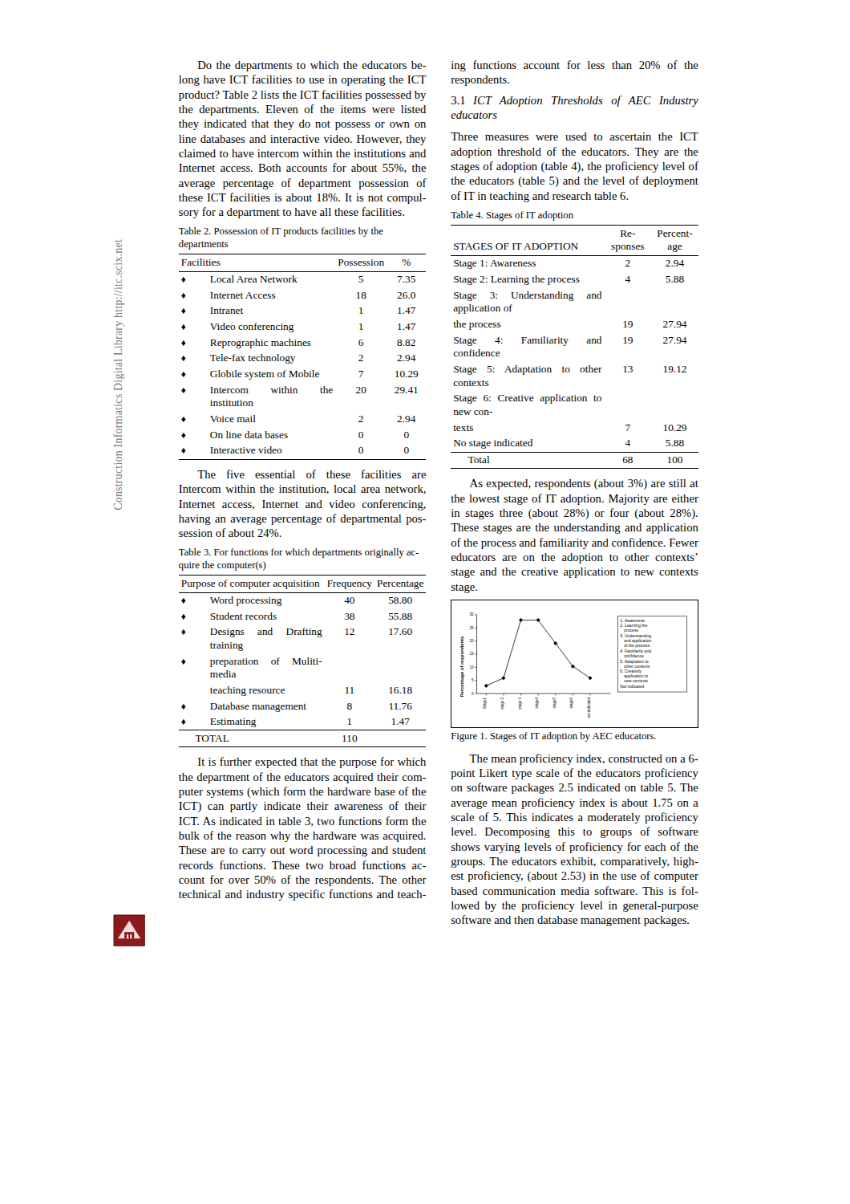Construction Informatics Digital Library http://itc.scix.net
Do the departments to which the educators belong have ICT facilities to use in operating the ICT product? Table 2 lists the ICT facilities possessed by the departments. Eleven of the items were listed they indicated that they do not possess or own on line databases and interactive video. However, they claimed to have intercom within the institutions and Internet access. Both accounts for about 55%, the average percentage of department possession of these ICT facilities is about 18%. It is not compulsory for a department to have all these facilities.
Table 2. Possession of IT products facilities by the departments
| Facilities | Possession | % |
| --- | --- | --- |
| ♦ | Local Area Network | 5 | 7.35 |
| ♦ | Internet Access | 18 | 26.0 |
| ♦ | Intranet | 1 | 1.47 |
| ♦ | Video conferencing | 1 | 1.47 |
| ♦ | Reprographic machines | 6 | 8.82 |
| ♦ | Tele-fax technology | 2 | 2.94 |
| ♦ | Globile system of Mobile | 7 | 10.29 |
| ♦ | Intercom within the institution | 20 | 29.41 |
| ♦ | Voice mail | 2 | 2.94 |
| ♦ | On line data bases | 0 | 0 |
| ♦ | Interactive video | 0 | 0 |
The five essential of these facilities are Intercom within the institution, local area network, Internet access, Internet and video conferencing, having an average percentage of departmental possession of about 24%.
Table 3. For functions for which departments originally acquire the computer(s)
| Purpose of computer acquisition | Frequency | Percentage |
| --- | --- | --- |
| ♦ | Word processing | 40 | 58.80 |
| ♦ | Student records | 38 | 55.88 |
| ♦ | Designs and Drafting training | 12 | 17.60 |
| ♦ | preparation of Muliti-media | | |
| | teaching resource | 11 | 16.18 |
| ♦ | Database management | 8 | 11.76 |
| ♦ | Estimating | 1 | 1.47 |
| | TOTAL | 110 | |
It is further expected that the purpose for which the department of the educators acquired their computer systems (which form the hardware base of the ICT) can partly indicate their awareness of their ICT. As indicated in table 3, two functions form the bulk of the reason why the hardware was acquired. These are to carry out word processing and student records functions. These two broad functions account for over 50% of the respondents. The other technical and industry specific functions and teaching functions account for less than 20% of the respondents.
3.1 ICT Adoption Thresholds of AEC Industry educators
Three measures were used to ascertain the ICT adoption threshold of the educators. They are the stages of adoption (table 4), the proficiency level of the educators (table 5) and the level of deployment of IT in teaching and research table 6.
Table 4. Stages of IT adoption
| STAGES OF IT ADOPTION | Re- sponses | Percent- age |
| --- | --- | --- |
| Stage 1: Awareness | 2 | 2.94 |
| Stage 2: Learning the process | 4 | 5.88 |
| Stage 3: Understanding and application of | | |
| the process | 19 | 27.94 |
| Stage 4: Familiarity and confidence | 19 | 27.94 |
| Stage 5: Adaptation to other contexts | 13 | 19.12 |
| Stage 6: Creative application to new con- | | |
| texts | 7 | 10.29 |
| No stage indicated | 4 | 5.88 |
| Total | 68 | 100 |
As expected, respondents (about 3%) are still at the lowest stage of IT adoption. Majority are either in stages three (about 28%) or four (about 28%). These stages are the understanding and application of the process and familiarity and confidence. Fewer educators are on the adoption to other contexts’ stage and the creative application to new contexts stage.
Percentage of respondents 0 5 10 15 20 25 30 Stage1 stage 2 stage 3 stage4 stage5 stage6 not indicated 1. Awareness 2. Learning the process 3. Understanding and application of the process 4. Familiarity and confidence 5. Adaptation to other contexts 6. Creativity application to new contexts Not indicated
Figure 1. Stages of IT adoption by AEC educators.
The mean proficiency index, constructed on a 6-point Likert type scale of the educators proficiency on software packages 2.5 indicated on table 5. The average mean proficiency index is about 1.75 on a scale of 5. This indicates a moderately proficiency level. Decomposing this to groups of software shows varying levels of proficiency for each of the groups. The educators exhibit, comparatively, highest proficiency, (about 2.53) in the use of computer based communication media software. This is followed by the proficiency level in general-purpose software and then database management packages.